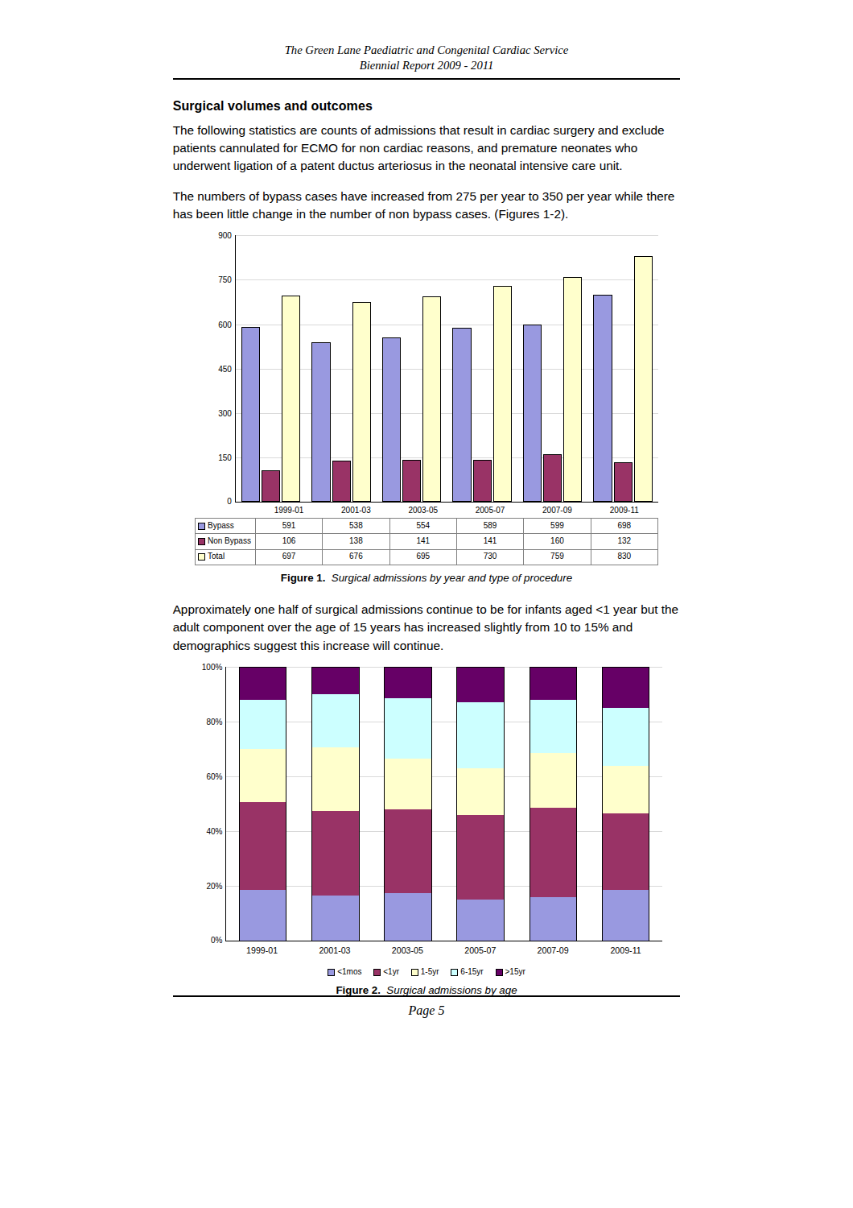The Green Lane Paediatric and Congenital Cardiac Service
Biennial Report 2009 - 2011
Surgical volumes and outcomes
The following statistics are counts of admissions that result in cardiac surgery and exclude patients cannulated for ECMO for non cardiac reasons, and premature neonates who underwent ligation of a patent ductus arteriosus in the neonatal intensive care unit.
The numbers of bypass cases have increased from 275 per year to 350 per year while there has been little change in the number of non bypass cases. (Figures 1-2).
900
750
600
450
300
150
0
| | 1999-01 | 2001-03 | 2003-05 | 2005-07 | 2007-09 | 2009-11 |
| Bypass | 591 | 538 | 554 | 589 | 599 | 698 |
| Non Bypass | 106 | 138 | 141 | 141 | 160 | 132 |
| Total | 697 | 676 | 695 | 730 | 759 | 830 |
Figure 1. Surgical admissions by year and type of procedure
Approximately one half of surgical admissions continue to be for infants aged <1 year but the adult component over the age of 15 years has increased slightly from 10 to 15% and demographics suggest this increase will continue.
100%
80%
60%
40%
20%
0%
1999-01 2001-03 2003-05 2005-07 2007-09 2009-11
<1mos <1yr 1-5yr 6-15yr >15yr
Figure 2. Surgical admissions by age
Page 5